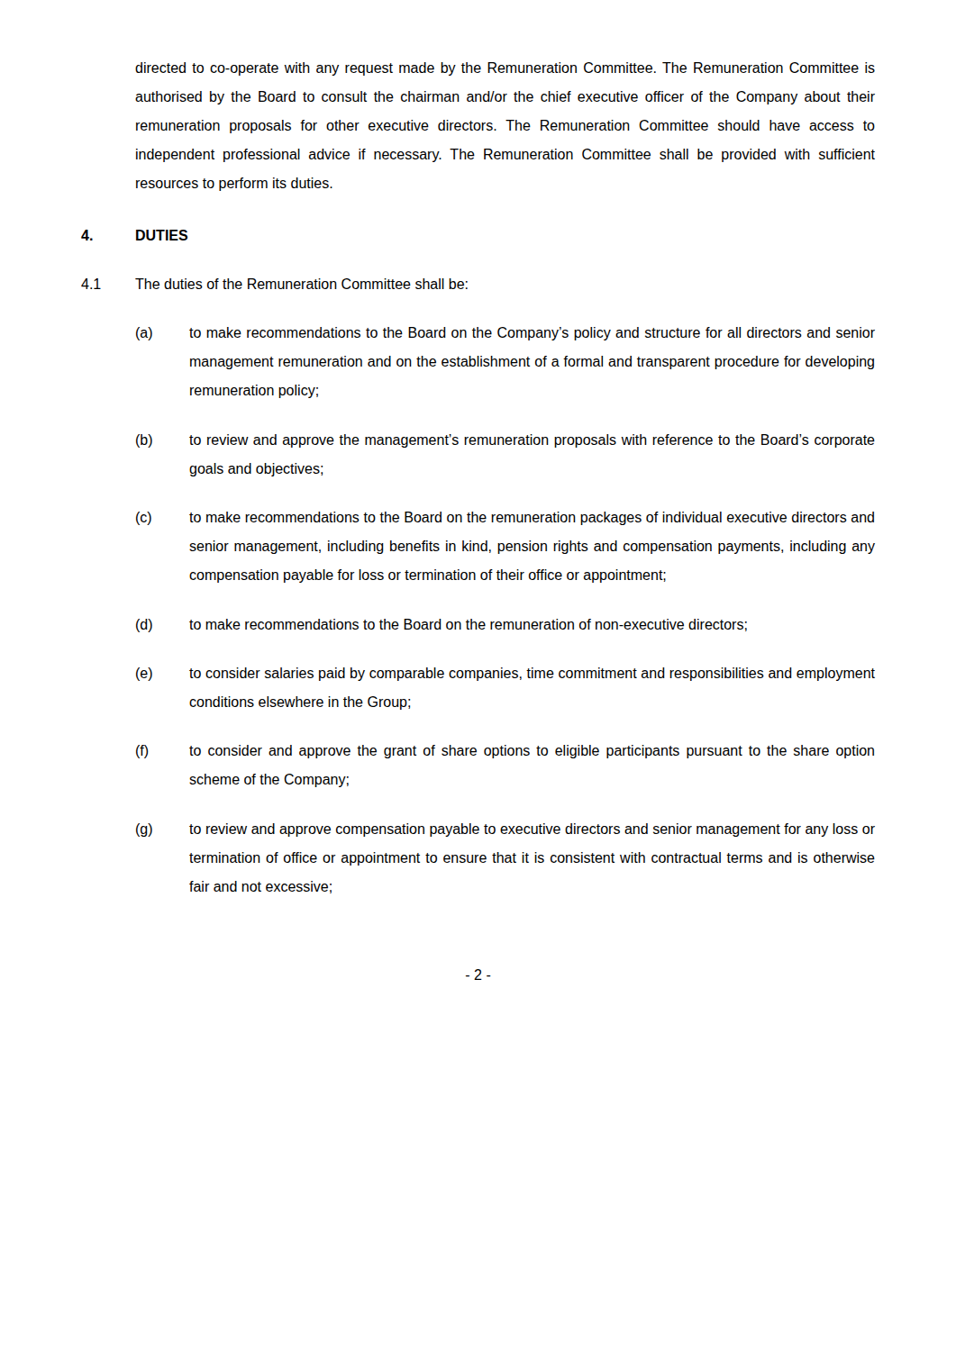directed to co-operate with any request made by the Remuneration Committee. The Remuneration Committee is authorised by the Board to consult the chairman and/or the chief executive officer of the Company about their remuneration proposals for other executive directors. The Remuneration Committee should have access to independent professional advice if necessary. The Remuneration Committee shall be provided with sufficient resources to perform its duties.
4. DUTIES
4.1
The duties of the Remuneration Committee shall be:
(a)
to make recommendations to the Board on the Company’s policy and structure for all directors and senior management remuneration and on the establishment of a formal and transparent procedure for developing remuneration policy;
(b)
to review and approve the management’s remuneration proposals with reference to the Board’s corporate goals and objectives;
(c)
to make recommendations to the Board on the remuneration packages of individual executive directors and senior management, including benefits in kind, pension rights and compensation payments, including any compensation payable for loss or termination of their office or appointment;
(d)
to make recommendations to the Board on the remuneration of non-executive directors;
(e)
to consider salaries paid by comparable companies, time commitment and responsibilities and employment conditions elsewhere in the Group;
(f)
to consider and approve the grant of share options to eligible participants pursuant to the share option scheme of the Company;
(g)
to review and approve compensation payable to executive directors and senior management for any loss or termination of office or appointment to ensure that it is consistent with contractual terms and is otherwise fair and not excessive;
- 2 -